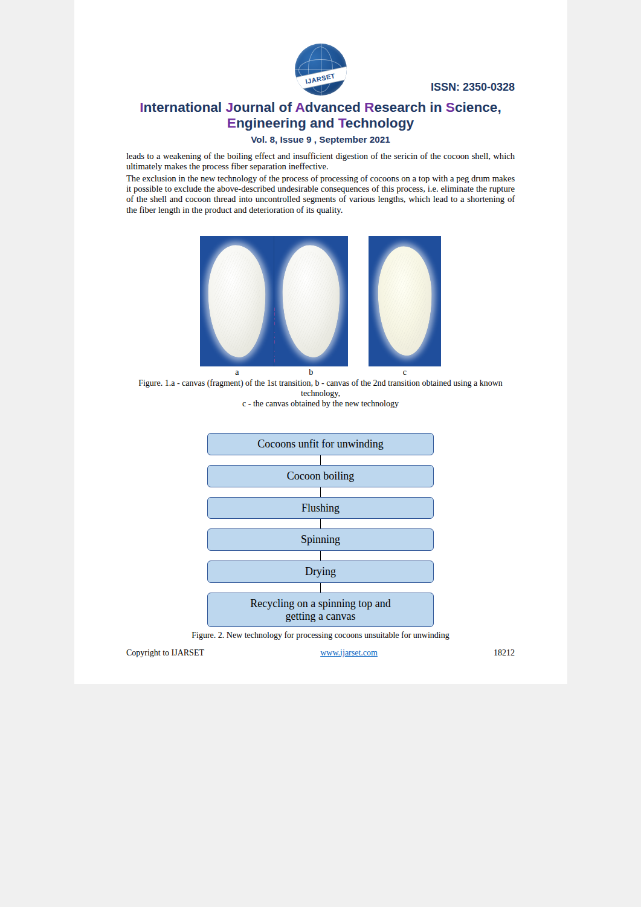IJARSET
ISSN: 2350-0328
International Journal of Advanced Research in Science,
Engineering and Technology
Vol. 8, Issue 9 , September 2021
leads to a weakening of the boiling effect and insufficient digestion of the sericin of the cocoon shell, which ultimately makes the process fiber separation ineffective.
The exclusion in the new technology of the process of processing of cocoons on a top with a peg drum makes it possible to exclude the above-described undesirable consequences of this process, i.e. eliminate the rupture of the shell and cocoon thread into uncontrolled segments of various lengths, which lead to a shortening of the fiber length in the product and deterioration of its quality.
27. 10. 2011
ab
c
Figure. 1.a - canvas (fragment) of the 1st transition, b - canvas of the 2nd transition obtained using a known technology,
c - the canvas obtained by the new technology
Cocoons unfit for unwinding
Cocoon boiling
Flushing
Spinning
Drying
Recycling on a spinning top and
getting a canvas
Figure. 2. New technology for processing cocoons unsuitable for unwinding
Copyright to IJARSET
www.ijarset.com
18212